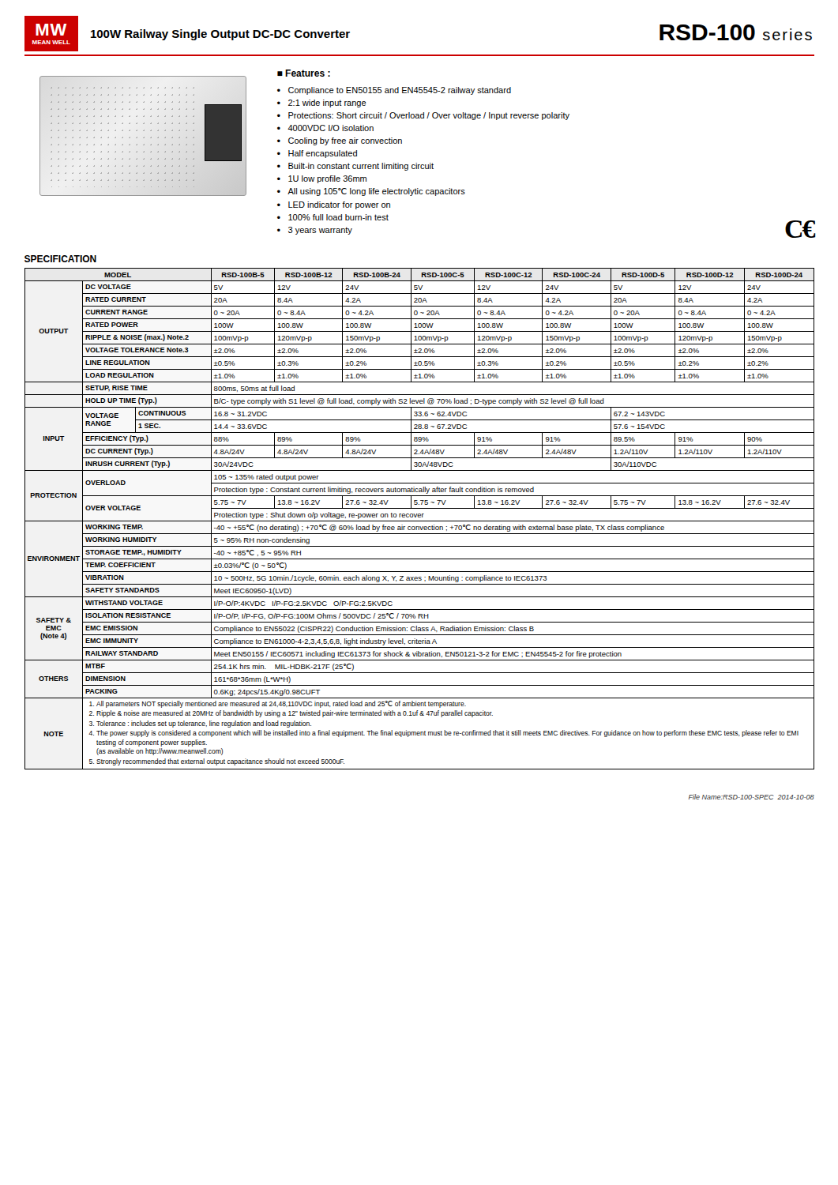MW MEAN WELL
100W Railway Single Output DC-DC Converter
RSD-100 series
■ Features :
Compliance to EN50155 and EN45545-2 railway standard
2:1 wide input range
Protections: Short circuit / Overload / Over voltage / Input reverse polarity
4000VDC I/O isolation
Cooling by free air convection
Half encapsulated
Built-in constant current limiting circuit
1U low profile 36mm
All using 105℃ long life electrolytic capacitors
LED indicator for power on
100% full load burn-in test
3 years warranty
C€
SPECIFICATION
| MODEL | RSD-100B-5 | RSD-100B-12 | RSD-100B-24 | RSD-100C-5 | RSD-100C-12 | RSD-100C-24 | RSD-100D-5 | RSD-100D-12 | RSD-100D-24 |
| --- | --- | --- | --- | --- | --- | --- | --- | --- | --- |
| OUTPUT | DC VOLTAGE | 5V | 12V | 24V | 5V | 12V | 24V | 5V | 12V | 24V |
| RATED CURRENT | 20A | 8.4A | 4.2A | 20A | 8.4A | 4.2A | 20A | 8.4A | 4.2A |
| CURRENT RANGE | 0 ~ 20A | 0 ~ 8.4A | 0 ~ 4.2A | 0 ~ 20A | 0 ~ 8.4A | 0 ~ 4.2A | 0 ~ 20A | 0 ~ 8.4A | 0 ~ 4.2A |
| RATED POWER | 100W | 100.8W | 100.8W | 100W | 100.8W | 100.8W | 100W | 100.8W | 100.8W |
| RIPPLE & NOISE (max.) Note.2 | 100mVp-p | 120mVp-p | 150mVp-p | 100mVp-p | 120mVp-p | 150mVp-p | 100mVp-p | 120mVp-p | 150mVp-p |
| VOLTAGE TOLERANCE Note.3 | ±2.0% | ±2.0% | ±2.0% | ±2.0% | ±2.0% | ±2.0% | ±2.0% | ±2.0% | ±2.0% |
| LINE REGULATION | ±0.5% | ±0.3% | ±0.2% | ±0.5% | ±0.3% | ±0.2% | ±0.5% | ±0.2% | ±0.2% |
| LOAD REGULATION | ±1.0% | ±1.0% | ±1.0% | ±1.0% | ±1.0% | ±1.0% | ±1.0% | ±1.0% | ±1.0% |
| | SETUP, RISE TIME | 800ms, 50ms at full load |
| | HOLD UP TIME (Typ.) | B/C- type comply with S1 level @ full load, comply with S2 level @ 70% load ; D-type comply with S2 level @ full load |
| INPUT | VOLTAGE RANGE | CONTINUOUS | 16.8 ~ 31.2VDC | 33.6 ~ 62.4VDC | 67.2 ~ 143VDC |
| 1 SEC. | 14.4 ~ 33.6VDC | 28.8 ~ 67.2VDC | 57.6 ~ 154VDC |
| EFFICIENCY (Typ.) | 88% | 89% | 89% | 89% | 91% | 91% | 89.5% | 91% | 90% |
| DC CURRENT (Typ.) | 4.8A/24V | 4.8A/24V | 4.8A/24V | 2.4A/48V | 2.4A/48V | 2.4A/48V | 1.2A/110V | 1.2A/110V | 1.2A/110V |
| INRUSH CURRENT (Typ.) | 30A/24VDC | 30A/48VDC | 30A/110VDC |
| PROTECTION | OVERLOAD | 105 ~ 135% rated output power |
| Protection type : Constant current limiting, recovers automatically after fault condition is removed |
| OVER VOLTAGE | 5.75 ~ 7V | 13.8 ~ 16.2V | 27.6 ~ 32.4V | 5.75 ~ 7V | 13.8 ~ 16.2V | 27.6 ~ 32.4V | 5.75 ~ 7V | 13.8 ~ 16.2V | 27.6 ~ 32.4V |
| Protection type : Shut down o/p voltage, re-power on to recover |
| ENVIRONMENT | WORKING TEMP. | -40 ~ +55℃ (no derating) ; +70℃ @ 60% load by free air convection ; +70℃ no derating with external base plate, TX class compliance |
| WORKING HUMIDITY | 5 ~ 95% RH non-condensing |
| STORAGE TEMP., HUMIDITY | -40 ~ +85℃ , 5 ~ 95% RH |
| TEMP. COEFFICIENT | ±0.03%/℃ (0 ~ 50℃) |
| VIBRATION | 10 ~ 500Hz, 5G 10min./1cycle, 60min. each along X, Y, Z axes ; Mounting : compliance to IEC61373 |
| SAFETY STANDARDS | Meet IEC60950-1(LVD) |
| SAFETY & EMC (Note 4) | WITHSTAND VOLTAGE | I/P-O/P:4KVDC I/P-FG:2.5KVDC O/P-FG:2.5KVDC |
| ISOLATION RESISTANCE | I/P-O/P, I/P-FG, O/P-FG:100M Ohms / 500VDC / 25℃ / 70% RH |
| EMC EMISSION | Compliance to EN55022 (CISPR22) Conduction Emission: Class A, Radiation Emission: Class B |
| EMC IMMUNITY | Compliance to EN61000-4-2,3,4,5,6,8, light industry level, criteria A |
| RAILWAY STANDARD | Meet EN50155 / IEC60571 including IEC61373 for shock & vibration, EN50121-3-2 for EMC ; EN45545-2 for fire protection |
| OTHERS | MTBF | 254.1K hrs min. MIL-HDBK-217F (25℃) |
| DIMENSION | 161*68*36mm (L*W*H) |
| PACKING | 0.6Kg; 24pcs/15.4Kg/0.98CUFT |
| NOTE | All parameters NOT specially mentioned are measured at 24,48,110VDC input, rated load and 25℃ of ambient temperature. Ripple & noise are measured at 20MHz of bandwidth by using a 12" twisted pair-wire terminated with a 0.1uf & 47uf parallel capacitor. Tolerance : includes set up tolerance, line regulation and load regulation. The power supply is considered a component which will be installed into a final equipment. The final equipment must be re-confirmed that it still meets EMC directives. For guidance on how to perform these EMC tests, please refer to EMI testing of component power supplies. (as available on http://www.meanwell.com) Strongly recommended that external output capacitance should not exceed 5000uF. |
File Name:RSD-100-SPEC 2014-10-08